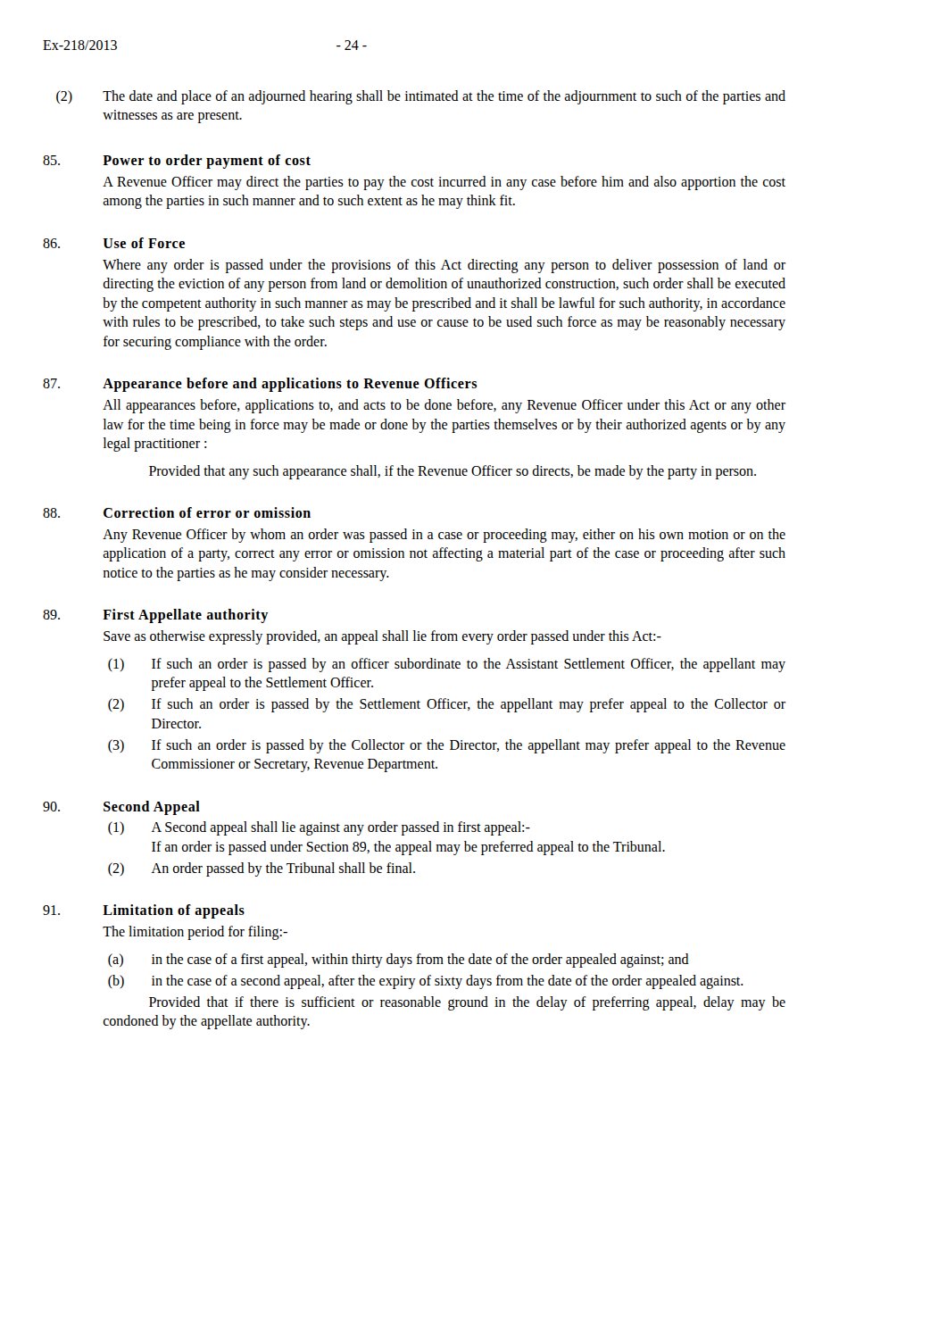Ex-218/2013 - 24 -
(2) The date and place of an adjourned hearing shall be intimated at the time of the adjournment to such of the parties and witnesses as are present.
85.
Power to order payment of cost
A Revenue Officer may direct the parties to pay the cost incurred in any case before him and also apportion the cost among the parties in such manner and to such extent as he may think fit.
86.
Use of Force
Where any order is passed under the provisions of this Act directing any person to deliver possession of land or directing the eviction of any person from land or demolition of unauthorized construction, such order shall be executed by the competent authority in such manner as may be prescribed and it shall be lawful for such authority, in accordance with rules to be prescribed, to take such steps and use or cause to be used such force as may be reasonably necessary for securing compliance with the order.
87.
Appearance before and applications to Revenue Officers
All appearances before, applications to, and acts to be done before, any Revenue Officer under this Act or any other law for the time being in force may be made or done by the parties themselves or by their authorized agents or by any legal practitioner :
Provided that any such appearance shall, if the Revenue Officer so directs, be made by the party in person.
88.
Correction of error or omission
Any Revenue Officer by whom an order was passed in a case or proceeding may, either on his own motion or on the application of a party, correct any error or omission not affecting a material part of the case or proceeding after such notice to the parties as he may consider necessary.
89.
First Appellate authority
Save as otherwise expressly provided, an appeal shall lie from every order passed under this Act:-
(1) If such an order is passed by an officer subordinate to the Assistant Settlement Officer, the appellant may prefer appeal to the Settlement Officer.
(2) If such an order is passed by the Settlement Officer, the appellant may prefer appeal to the Collector or Director.
(3) If such an order is passed by the Collector or the Director, the appellant may prefer appeal to the Revenue Commissioner or Secretary, Revenue Department.
90.
Second Appeal
(1) A Second appeal shall lie against any order passed in first appeal:- If an order is passed under Section 89, the appeal may be preferred appeal to the Tribunal.
(2) An order passed by the Tribunal shall be final.
91.
Limitation of appeals
The limitation period for filing:-
(a) in the case of a first appeal, within thirty days from the date of the order appealed against; and
(b) in the case of a second appeal, after the expiry of sixty days from the date of the order appealed against.
Provided that if there is sufficient or reasonable ground in the delay of preferring appeal, delay may be condoned by the appellate authority.